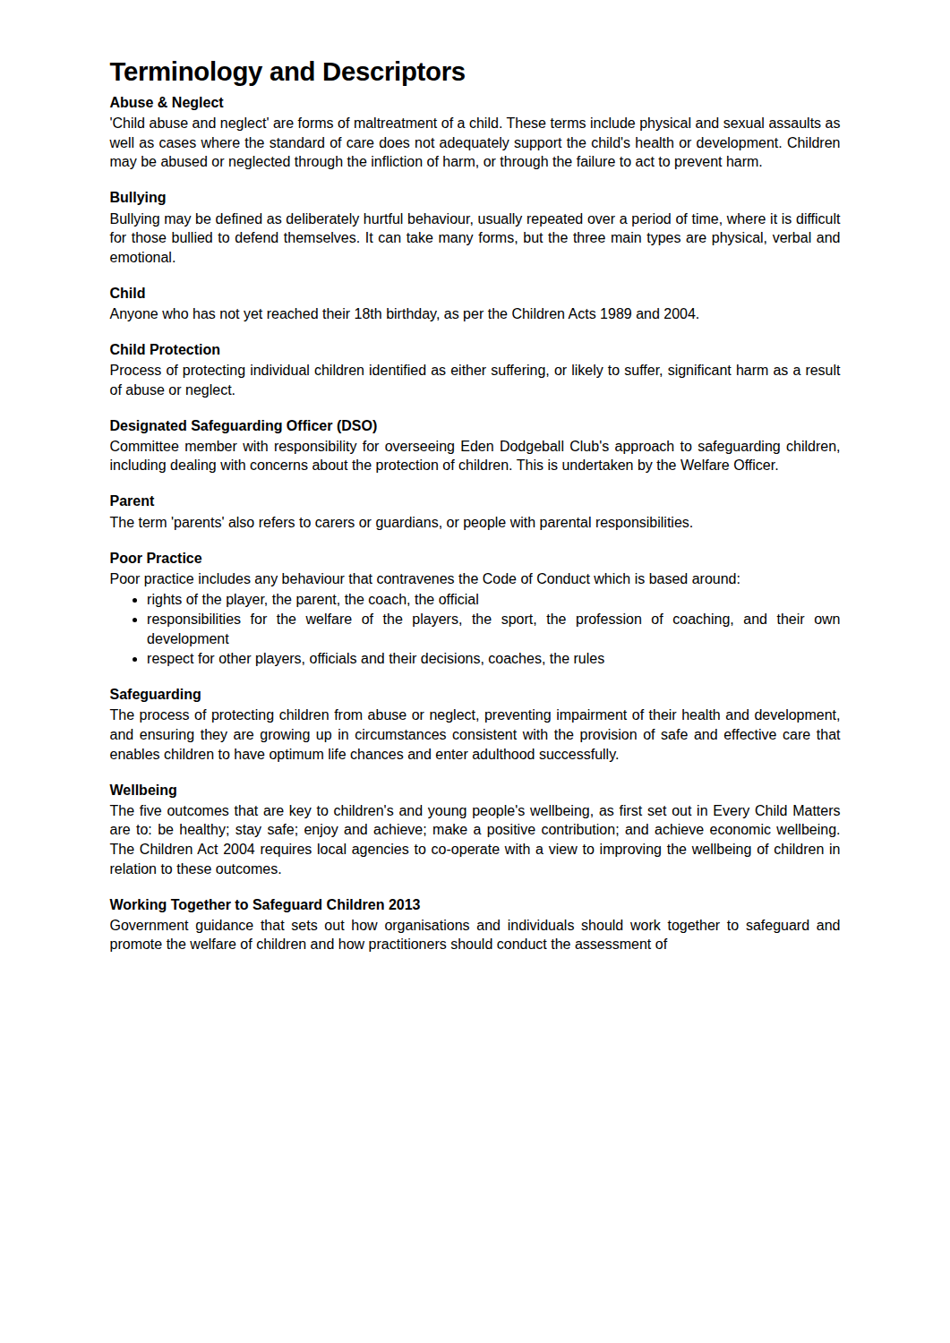Terminology and Descriptors
Abuse & Neglect
'Child abuse and neglect' are forms of maltreatment of a child. These terms include physical and sexual assaults as well as cases where the standard of care does not adequately support the child's health or development. Children may be abused or neglected through the infliction of harm, or through the failure to act to prevent harm.
Bullying
Bullying may be defined as deliberately hurtful behaviour, usually repeated over a period of time, where it is difficult for those bullied to defend themselves. It can take many forms, but the three main types are physical, verbal and emotional.
Child
Anyone who has not yet reached their 18th birthday, as per the Children Acts 1989 and 2004.
Child Protection
Process of protecting individual children identified as either suffering, or likely to suffer, significant harm as a result of abuse or neglect.
Designated Safeguarding Officer (DSO)
Committee member with responsibility for overseeing Eden Dodgeball Club's approach to safeguarding children, including dealing with concerns about the protection of children. This is undertaken by the Welfare Officer.
Parent
The term 'parents' also refers to carers or guardians, or people with parental responsibilities.
Poor Practice
Poor practice includes any behaviour that contravenes the Code of Conduct which is based around:
rights of the player, the parent, the coach, the official
responsibilities for the welfare of the players, the sport, the profession of coaching, and their own development
respect for other players, officials and their decisions, coaches, the rules
Safeguarding
The process of protecting children from abuse or neglect, preventing impairment of their health and development, and ensuring they are growing up in circumstances consistent with the provision of safe and effective care that enables children to have optimum life chances and enter adulthood successfully.
Wellbeing
The five outcomes that are key to children's and young people's wellbeing, as first set out in Every Child Matters are to: be healthy; stay safe; enjoy and achieve; make a positive contribution; and achieve economic wellbeing. The Children Act 2004 requires local agencies to co-operate with a view to improving the wellbeing of children in relation to these outcomes.
Working Together to Safeguard Children 2013
Government guidance that sets out how organisations and individuals should work together to safeguard and promote the welfare of children and how practitioners should conduct the assessment of